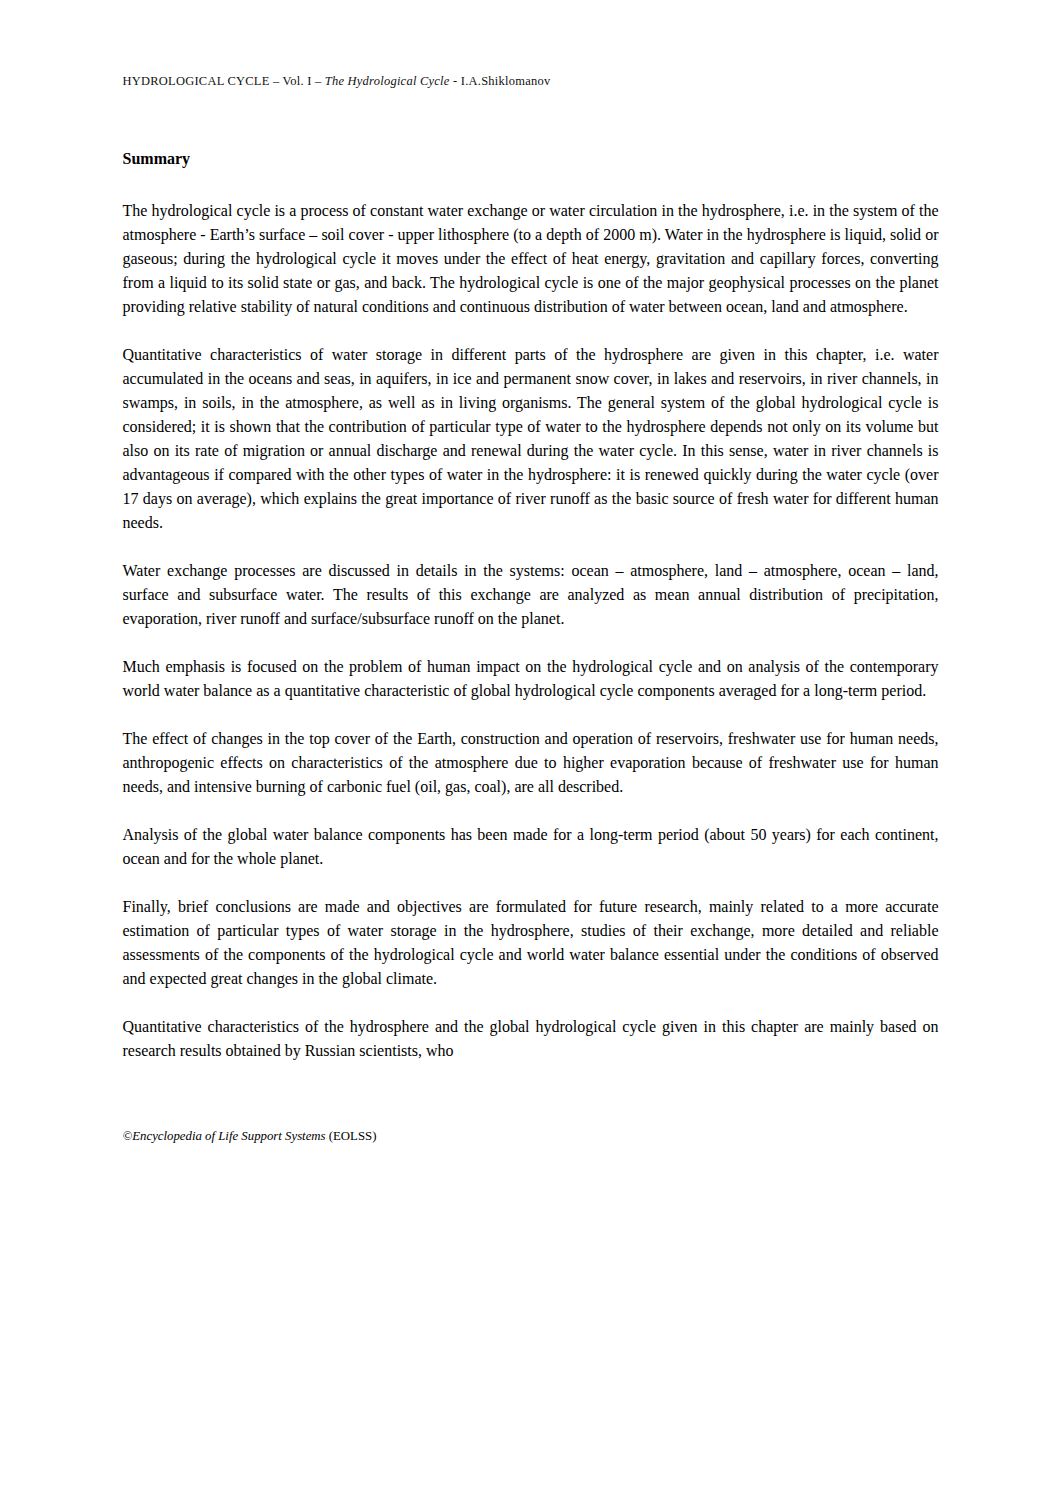HYDROLOGICAL CYCLE – Vol. I – The Hydrological Cycle - I.A.Shiklomanov
Summary
The hydrological cycle is a process of constant water exchange or water circulation in the hydrosphere, i.e. in the system of the atmosphere - Earth’s surface – soil cover - upper lithosphere (to a depth of 2000 m). Water in the hydrosphere is liquid, solid or gaseous; during the hydrological cycle it moves under the effect of heat energy, gravitation and capillary forces, converting from a liquid to its solid state or gas, and back. The hydrological cycle is one of the major geophysical processes on the planet providing relative stability of natural conditions and continuous distribution of water between ocean, land and atmosphere.
Quantitative characteristics of water storage in different parts of the hydrosphere are given in this chapter, i.e. water accumulated in the oceans and seas, in aquifers, in ice and permanent snow cover, in lakes and reservoirs, in river channels, in swamps, in soils, in the atmosphere, as well as in living organisms. The general system of the global hydrological cycle is considered; it is shown that the contribution of particular type of water to the hydrosphere depends not only on its volume but also on its rate of migration or annual discharge and renewal during the water cycle. In this sense, water in river channels is advantageous if compared with the other types of water in the hydrosphere: it is renewed quickly during the water cycle (over 17 days on average), which explains the great importance of river runoff as the basic source of fresh water for different human needs.
Water exchange processes are discussed in details in the systems: ocean – atmosphere, land – atmosphere, ocean – land, surface and subsurface water. The results of this exchange are analyzed as mean annual distribution of precipitation, evaporation, river runoff and surface/subsurface runoff on the planet.
Much emphasis is focused on the problem of human impact on the hydrological cycle and on analysis of the contemporary world water balance as a quantitative characteristic of global hydrological cycle components averaged for a long-term period.
The effect of changes in the top cover of the Earth, construction and operation of reservoirs, freshwater use for human needs, anthropogenic effects on characteristics of the atmosphere due to higher evaporation because of freshwater use for human needs, and intensive burning of carbonic fuel (oil, gas, coal), are all described.
Analysis of the global water balance components has been made for a long-term period (about 50 years) for each continent, ocean and for the whole planet.
Finally, brief conclusions are made and objectives are formulated for future research, mainly related to a more accurate estimation of particular types of water storage in the hydrosphere, studies of their exchange, more detailed and reliable assessments of the components of the hydrological cycle and world water balance essential under the conditions of observed and expected great changes in the global climate.
Quantitative characteristics of the hydrosphere and the global hydrological cycle given in this chapter are mainly based on research results obtained by Russian scientists, who
©Encyclopedia of Life Support Systems (EOLSS)